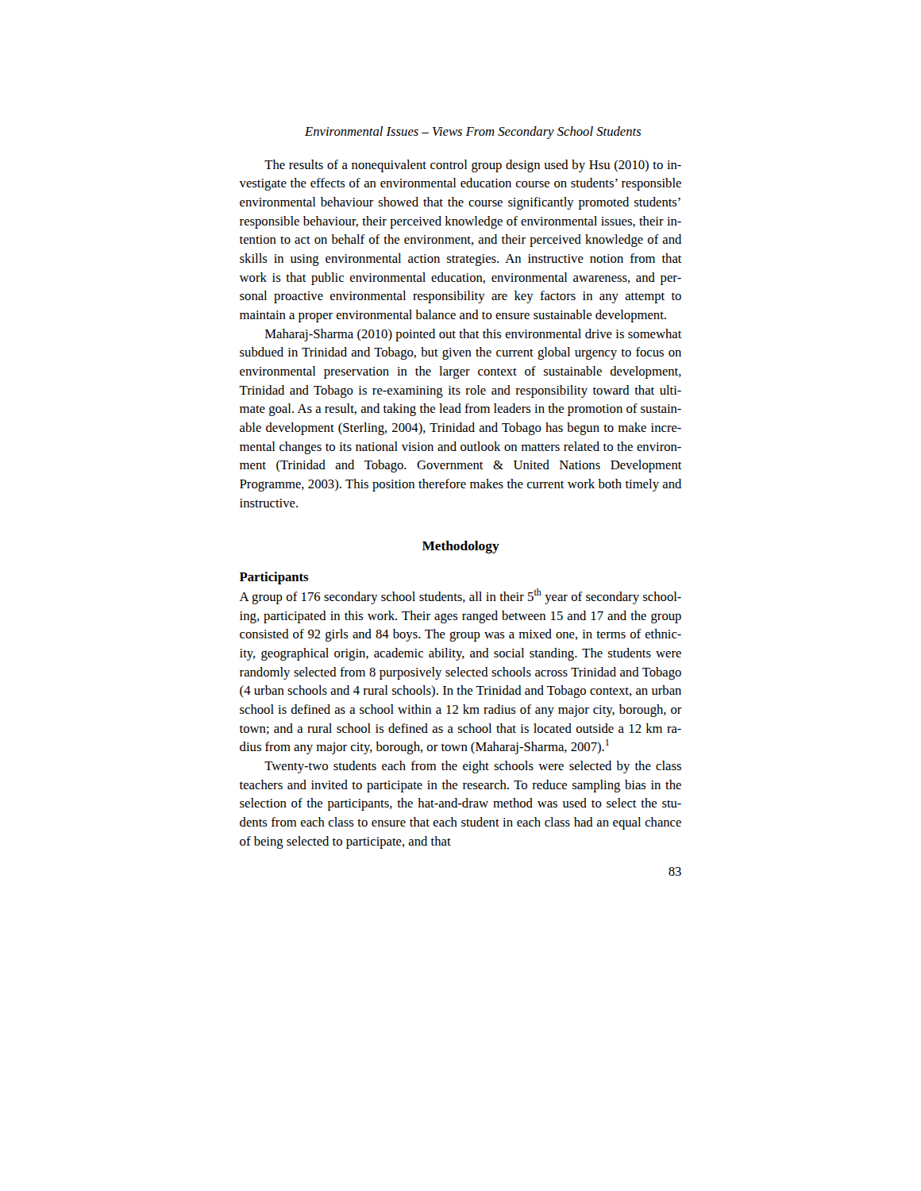Environmental Issues – Views From Secondary School Students
The results of a nonequivalent control group design used by Hsu (2010) to investigate the effects of an environmental education course on students’ responsible environmental behaviour showed that the course significantly promoted students’ responsible behaviour, their perceived knowledge of environmental issues, their intention to act on behalf of the environment, and their perceived knowledge of and skills in using environmental action strategies. An instructive notion from that work is that public environmental education, environmental awareness, and personal proactive environmental responsibility are key factors in any attempt to maintain a proper environmental balance and to ensure sustainable development.
Maharaj-Sharma (2010) pointed out that this environmental drive is somewhat subdued in Trinidad and Tobago, but given the current global urgency to focus on environmental preservation in the larger context of sustainable development, Trinidad and Tobago is re-examining its role and responsibility toward that ultimate goal. As a result, and taking the lead from leaders in the promotion of sustainable development (Sterling, 2004), Trinidad and Tobago has begun to make incremental changes to its national vision and outlook on matters related to the environment (Trinidad and Tobago. Government & United Nations Development Programme, 2003). This position therefore makes the current work both timely and instructive.
Methodology
Participants
A group of 176 secondary school students, all in their 5th year of secondary schooling, participated in this work. Their ages ranged between 15 and 17 and the group consisted of 92 girls and 84 boys. The group was a mixed one, in terms of ethnicity, geographical origin, academic ability, and social standing. The students were randomly selected from 8 purposively selected schools across Trinidad and Tobago (4 urban schools and 4 rural schools). In the Trinidad and Tobago context, an urban school is defined as a school within a 12 km radius of any major city, borough, or town; and a rural school is defined as a school that is located outside a 12 km radius from any major city, borough, or town (Maharaj-Sharma, 2007).1
Twenty-two students each from the eight schools were selected by the class teachers and invited to participate in the research. To reduce sampling bias in the selection of the participants, the hat-and-draw method was used to select the students from each class to ensure that each student in each class had an equal chance of being selected to participate, and that
83